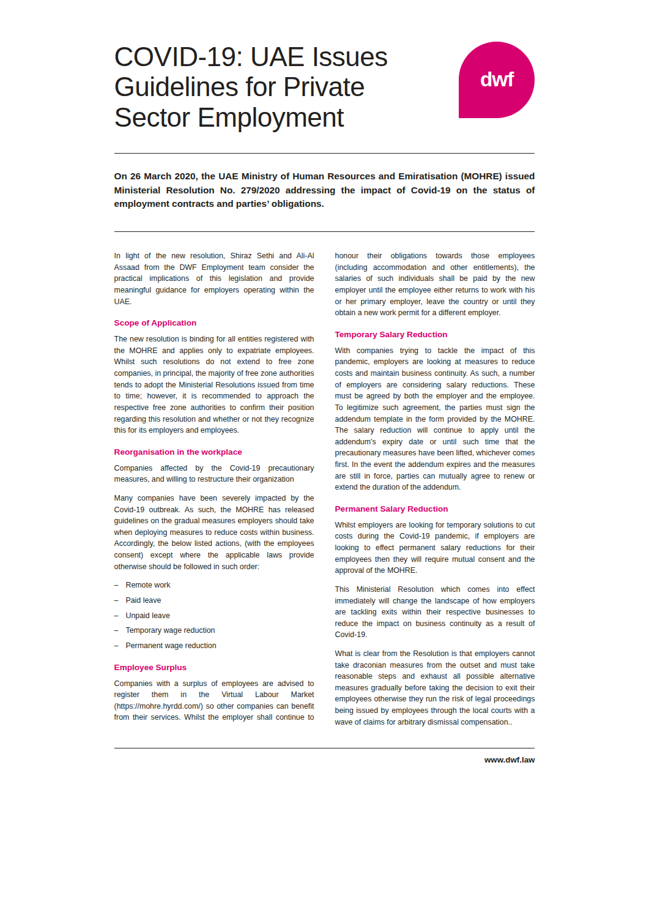COVID-19: UAE Issues Guidelines for Private Sector Employment
dwf
On 26 March 2020, the UAE Ministry of Human Resources and Emiratisation (MOHRE) issued Ministerial Resolution No. 279/2020 addressing the impact of Covid-19 on the status of employment contracts and parties’ obligations.
In light of the new resolution, Shiraz Sethi and Ali-Al Assaad from the DWF Employment team consider the practical implications of this legislation and provide meaningful guidance for employers operating within the UAE.
Scope of Application
The new resolution is binding for all entities registered with the MOHRE and applies only to expatriate employees. Whilst such resolutions do not extend to free zone companies, in principal, the majority of free zone authorities tends to adopt the Ministerial Resolutions issued from time to time; however, it is recommended to approach the respective free zone authorities to confirm their position regarding this resolution and whether or not they recognize this for its employers and employees.
Reorganisation in the workplace
Companies affected by the Covid-19 precautionary measures, and willing to restructure their organization
Many companies have been severely impacted by the Covid-19 outbreak. As such, the MOHRE has released guidelines on the gradual measures employers should take when deploying measures to reduce costs within business. Accordingly, the below listed actions, (with the employees consent) except where the applicable laws provide otherwise should be followed in such order:
Remote work
Paid leave
Unpaid leave
Temporary wage reduction
Permanent wage reduction
Employee Surplus
Companies with a surplus of employees are advised to register them in the Virtual Labour Market (https://mohre.hyrdd.com/) so other companies can benefit from their services. Whilst the employer shall continue to honour their obligations towards those employees (including accommodation and other entitlements), the salaries of such individuals shall be paid by the new employer until the employee either returns to work with his or her primary employer, leave the country or until they obtain a new work permit for a different employer.
Temporary Salary Reduction
With companies trying to tackle the impact of this pandemic, employers are looking at measures to reduce costs and maintain business continuity. As such, a number of employers are considering salary reductions. These must be agreed by both the employer and the employee. To legitimize such agreement, the parties must sign the addendum template in the form provided by the MOHRE. The salary reduction will continue to apply until the addendum’s expiry date or until such time that the precautionary measures have been lifted, whichever comes first. In the event the addendum expires and the measures are still in force, parties can mutually agree to renew or extend the duration of the addendum.
Permanent Salary Reduction
Whilst employers are looking for temporary solutions to cut costs during the Covid-19 pandemic, if employers are looking to effect permanent salary reductions for their employees then they will require mutual consent and the approval of the MOHRE.
This Ministerial Resolution which comes into effect immediately will change the landscape of how employers are tackling exits within their respective businesses to reduce the impact on business continuity as a result of Covid-19.
What is clear from the Resolution is that employers cannot take draconian measures from the outset and must take reasonable steps and exhaust all possible alternative measures gradually before taking the decision to exit their employees otherwise they run the risk of legal proceedings being issued by employees through the local courts with a wave of claims for arbitrary dismissal compensation..
www.dwf.law